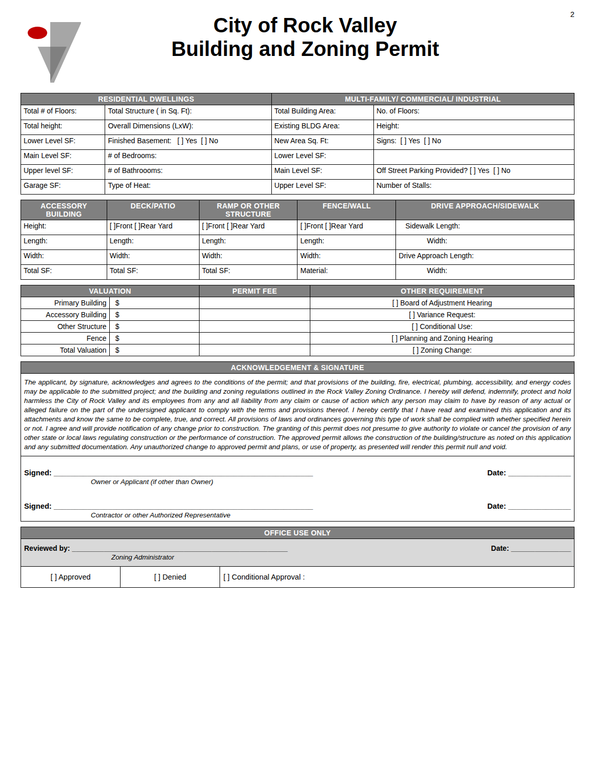2
City of Rock Valley
Building and Zoning Permit
| RESIDENTIAL DWELLINGS | MULTI-FAMILY/ COMMERCIAL/ INDUSTRIAL |
| --- | --- |
| Total # of Floors: | Total Structure ( in Sq. Ft): | Total Building Area: | No. of Floors: |
| Total height: | Overall Dimensions (LxW): | Existing BLDG Area: | Height: |
| Lower Level SF: | Finished Basement: [ ] Yes [ ] No | New Area Sq. Ft: | Signs: [ ] Yes [ ] No |
| Main Level SF: | # of Bedrooms: | Lower Level SF: | |
| Upper level SF: | # of Bathroooms: | Main Level SF: | Off Street Parking Provided? [ ] Yes [ ] No |
| Garage SF: | Type of Heat: | Upper Level SF: | Number of Stalls: |
| ACCESSORY BUILDING | DECK/PATIO | RAMP OR OTHER STRUCTURE | FENCE/WALL | DRIVE APPROACH/SIDEWALK |
| --- | --- | --- | --- | --- |
| Height: | [ ]Front [ ]Rear Yard | [ ]Front [ ]Rear Yard | [ ]Front [ ]Rear Yard | Sidewalk Length: |
| Length: | Length: | Length: | Length: | Width: |
| Width: | Width: | Width: | Width: | Drive Approach Length: |
| Total SF: | Total SF: | Total SF: | Material: | Width: |
| VALUATION | PERMIT FEE | OTHER REQUIREMENT |
| --- | --- | --- |
| Primary Building | $ | | | [ ] Board of Adjustment Hearing |
| Accessory Building | $ | | | [ ] Variance Request: |
| Other Structure | $ | | | [ ] Conditional Use: |
| Fence | $ | | | [ ] Planning and Zoning Hearing |
| Total Valuation | $ | | | [ ] Zoning Change: |
| ACKNOWLEDGEMENT & SIGNATURE |
| --- |
| The applicant, by signature, acknowledges and agrees to the conditions of the permit; and that provisions of the building, fire, electrical, plumbing, accessibility, and energy codes may be applicable to the submitted project; and the building and zoning regulations outlined in the Rock Valley Zoning Ordinance. I hereby will defend, indemnify, protect and hold harmless the City of Rock Valley and its employees from any and all liability from any claim or cause of action which any person may claim to have by reason of any actual or alleged failure on the part of the undersigned applicant to comply with the terms and provisions thereof. I hereby certify that I have read and examined this application and its attachments and know the same to be complete, true, and correct. All provisions of laws and ordinances governing this type of work shall be complied with whether specified herein or not. I agree and will provide notification of any change prior to construction. The granting of this permit does not presume to give authority to violate or cancel the provision of any other state or local laws regulating construction or the performance of construction. The approved permit allows the construction of the building/structure as noted on this application and any submitted documentation. Any unauthorized change to approved permit and plans, or use of property, as presented will render this permit null and void. |
| Signed: ______________________________________________________________ Date: _______________ Owner or Applicant (if other than Owner) Signed: ______________________________________________________________ Date: _______________ Contractor or other Authorized Representative |
| OFFICE USE ONLY |
| --- |
| Reviewed by: ______________________________________________________ Date: _______________ Zoning Administrator |
| [ ] Approved | [ ] Denied | [ ] Conditional Approval : |